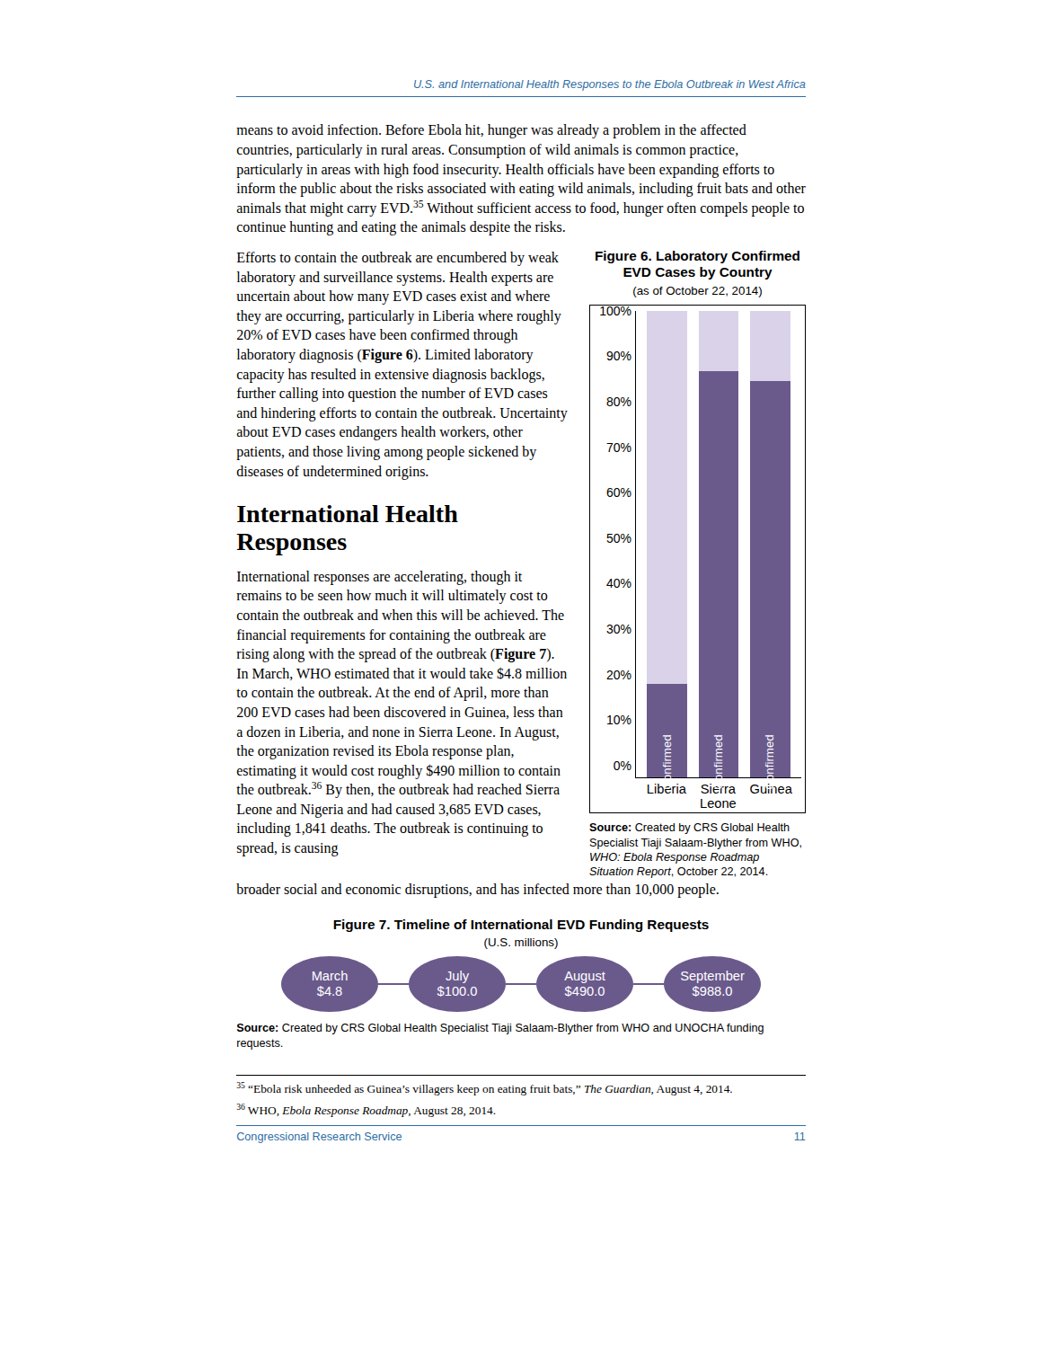U.S. and International Health Responses to the Ebola Outbreak in West Africa
means to avoid infection. Before Ebola hit, hunger was already a problem in the affected countries, particularly in rural areas. Consumption of wild animals is common practice, particularly in areas with high food insecurity. Health officials have been expanding efforts to inform the public about the risks associated with eating wild animals, including fruit bats and other animals that might carry EVD.35 Without sufficient access to food, hunger often compels people to continue hunting and eating the animals despite the risks.
Efforts to contain the outbreak are encumbered by weak laboratory and surveillance systems. Health experts are uncertain about how many EVD cases exist and where they are occurring, particularly in Liberia where roughly 20% of EVD cases have been confirmed through laboratory diagnosis (Figure 6). Limited laboratory capacity has resulted in extensive diagnosis backlogs, further calling into question the number of EVD cases and hindering efforts to contain the outbreak. Uncertainty about EVD cases endangers health workers, other patients, and those living among people sickened by diseases of undetermined origins.
International Health Responses
International responses are accelerating, though it remains to be seen how much it will ultimately cost to contain the outbreak and when this will be achieved. The financial requirements for containing the outbreak are rising along with the spread of the outbreak (Figure 7). In March, WHO estimated that it would take $4.8 million to contain the outbreak. At the end of April, more than 200 EVD cases had been discovered in Guinea, less than a dozen in Liberia, and none in Sierra Leone. In August, the organization revised its Ebola response plan, estimating it would cost roughly $490 million to contain the outbreak.36 By then, the outbreak had reached Sierra Leone and Nigeria and had caused 3,685 EVD cases, including 1,841 deaths. The outbreak is continuing to spread, is causing
Figure 6. Laboratory Confirmed
EVD Cases by Country
(as of October 22, 2014)
100% 90% 80% 70% 60% 50% 40% 30% 20% 10% 0%
Confirmed
Confirmed
Confirmed
Liberia
Sierra
Leone
Guinea
Source: Created by CRS Global Health Specialist Tiaji Salaam-Blyther from WHO, WHO: Ebola Response Roadmap Situation Report, October 22, 2014.
broader social and economic disruptions, and has infected more than 10,000 people.
Figure 7. Timeline of International EVD Funding Requests
(U.S. millions)
March$4.8
July$100.0
August$490.0
September$988.0
Source: Created by CRS Global Health Specialist Tiaji Salaam-Blyther from WHO and UNOCHA funding requests.
35 “Ebola risk unheeded as Guinea’s villagers keep on eating fruit bats,” The Guardian, August 4, 2014.
36 WHO, Ebola Response Roadmap, August 28, 2014.
Congressional Research Service 11